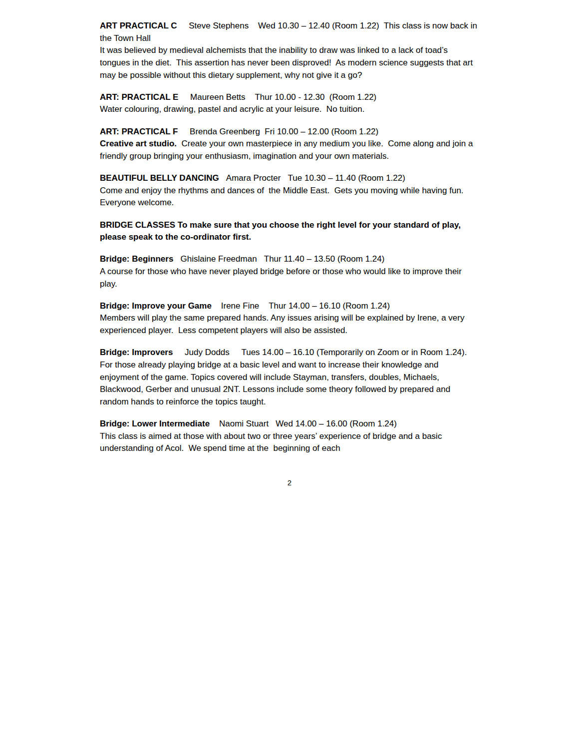ART PRACTICAL C Steve Stephens Wed 10.30 – 12.40 (Room 1.22) This class is now back in the Town Hall
It was believed by medieval alchemists that the inability to draw was linked to a lack of toad’s tongues in the diet. This assertion has never been disproved! As modern science suggests that art may be possible without this dietary supplement, why not give it a go?
ART: PRACTICAL E Maureen Betts Thur 10.00 - 12.30 (Room 1.22)
Water colouring, drawing, pastel and acrylic at your leisure. No tuition.
ART: PRACTICAL F Brenda Greenberg Fri 10.00 – 12.00 (Room 1.22)
Creative art studio. Create your own masterpiece in any medium you like. Come along and join a friendly group bringing your enthusiasm, imagination and your own materials.
BEAUTIFUL BELLY DANCING Amara Procter Tue 10.30 – 11.40 (Room 1.22)
Come and enjoy the rhythms and dances of the Middle East. Gets you moving while having fun. Everyone welcome.
BRIDGE CLASSES To make sure that you choose the right level for your standard of play, please speak to the co-ordinator first.
Bridge: Beginners Ghislaine Freedman Thur 11.40 – 13.50 (Room 1.24)
A course for those who have never played bridge before or those who would like to improve their play.
Bridge: Improve your Game Irene Fine Thur 14.00 – 16.10 (Room 1.24)
Members will play the same prepared hands. Any issues arising will be explained by Irene, a very experienced player. Less competent players will also be assisted.
Bridge: Improvers Judy Dodds Tues 14.00 – 16.10 (Temporarily on Zoom or in Room 1.24).
For those already playing bridge at a basic level and want to increase their knowledge and enjoyment of the game. Topics covered will include Stayman, transfers, doubles, Michaels, Blackwood, Gerber and unusual 2NT. Lessons include some theory followed by prepared and random hands to reinforce the topics taught.
Bridge: Lower Intermediate Naomi Stuart Wed 14.00 – 16.00 (Room 1.24)
This class is aimed at those with about two or three years’ experience of bridge and a basic understanding of Acol. We spend time at the beginning of each
2